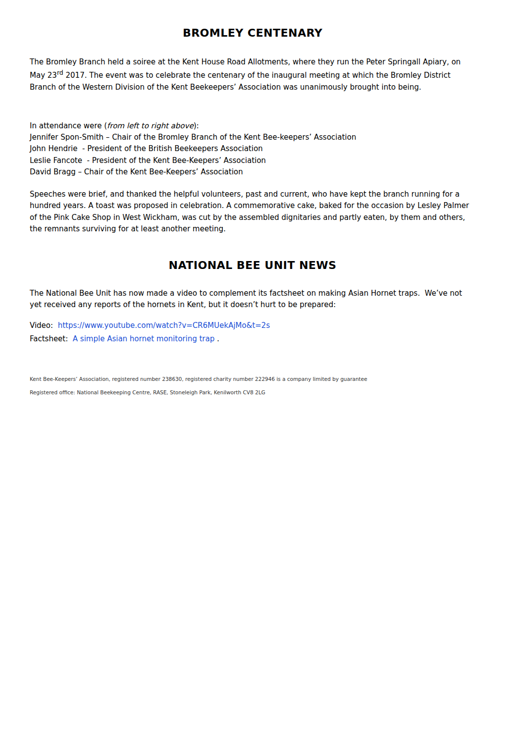BROMLEY CENTENARY
The Bromley Branch held a soiree at the Kent House Road Allotments, where they run the Peter Springall Apiary, on May 23rd 2017. The event was to celebrate the centenary of the inaugural meeting at which the Bromley District Branch of the Western Division of the Kent Beekeepers’ Association was unanimously brought into being.
In attendance were (from left to right above):
Jennifer Spon-Smith – Chair of the Bromley Branch of the Kent Bee-keepers’ Association
John Hendrie - President of the British Beekeepers Association
Leslie Fancote - President of the Kent Bee-Keepers’ Association
David Bragg – Chair of the Kent Bee-Keepers’ Association
Speeches were brief, and thanked the helpful volunteers, past and current, who have kept the branch running for a hundred years. A toast was proposed in celebration. A commemorative cake, baked for the occasion by Lesley Palmer of the Pink Cake Shop in West Wickham, was cut by the assembled dignitaries and partly eaten, by them and others, the remnants surviving for at least another meeting.
NATIONAL BEE UNIT NEWS
The National Bee Unit has now made a video to complement its factsheet on making Asian Hornet traps. We’ve not yet received any reports of the hornets in Kent, but it doesn’t hurt to be prepared:
Video: https://www.youtube.com/watch?v=CR6MUekAjMo&t=2s
Factsheet: A simple Asian hornet monitoring trap .
Kent Bee-Keepers’ Association, registered number 238630, registered charity number 222946 is a company limited by guarantee
Registered office: National Beekeeping Centre, RASE, Stoneleigh Park, Kenilworth CV8 2LG